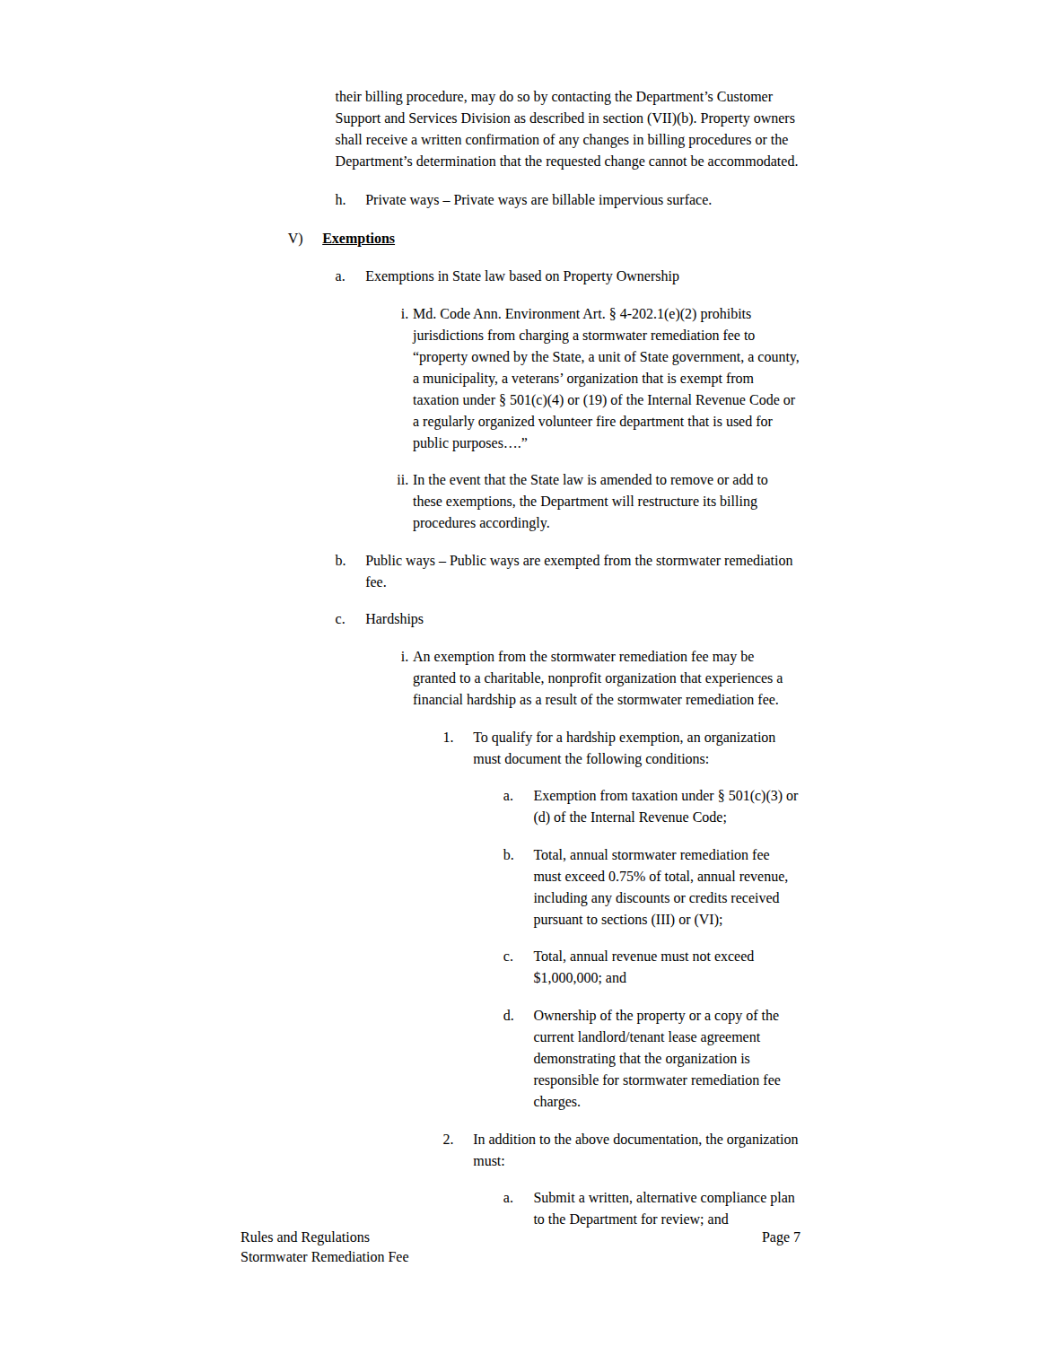their billing procedure, may do so by contacting the Department’s Customer Support and Services Division as described in section (VII)(b). Property owners shall receive a written confirmation of any changes in billing procedures or the Department’s determination that the requested change cannot be accommodated.
h. Private ways – Private ways are billable impervious surface.
V) Exemptions
a. Exemptions in State law based on Property Ownership
i. Md. Code Ann. Environment Art. § 4-202.1(e)(2) prohibits jurisdictions from charging a stormwater remediation fee to “property owned by the State, a unit of State government, a county, a municipality, a veterans’ organization that is exempt from taxation under § 501(c)(4) or (19) of the Internal Revenue Code or a regularly organized volunteer fire department that is used for public purposes….”
ii. In the event that the State law is amended to remove or add to these exemptions, the Department will restructure its billing procedures accordingly.
b. Public ways – Public ways are exempted from the stormwater remediation fee.
c. Hardships
i. An exemption from the stormwater remediation fee may be granted to a charitable, nonprofit organization that experiences a financial hardship as a result of the stormwater remediation fee.
1. To qualify for a hardship exemption, an organization must document the following conditions:
a. Exemption from taxation under § 501(c)(3) or (d) of the Internal Revenue Code;
b. Total, annual stormwater remediation fee must exceed 0.75% of total, annual revenue, including any discounts or credits received pursuant to sections (III) or (VI);
c. Total, annual revenue must not exceed $1,000,000; and
d. Ownership of the property or a copy of the current landlord/tenant lease agreement demonstrating that the organization is responsible for stormwater remediation fee charges.
2. In addition to the above documentation, the organization must:
a. Submit a written, alternative compliance plan to the Department for review; and
Rules and Regulations
Stormwater Remediation Fee
Page 7